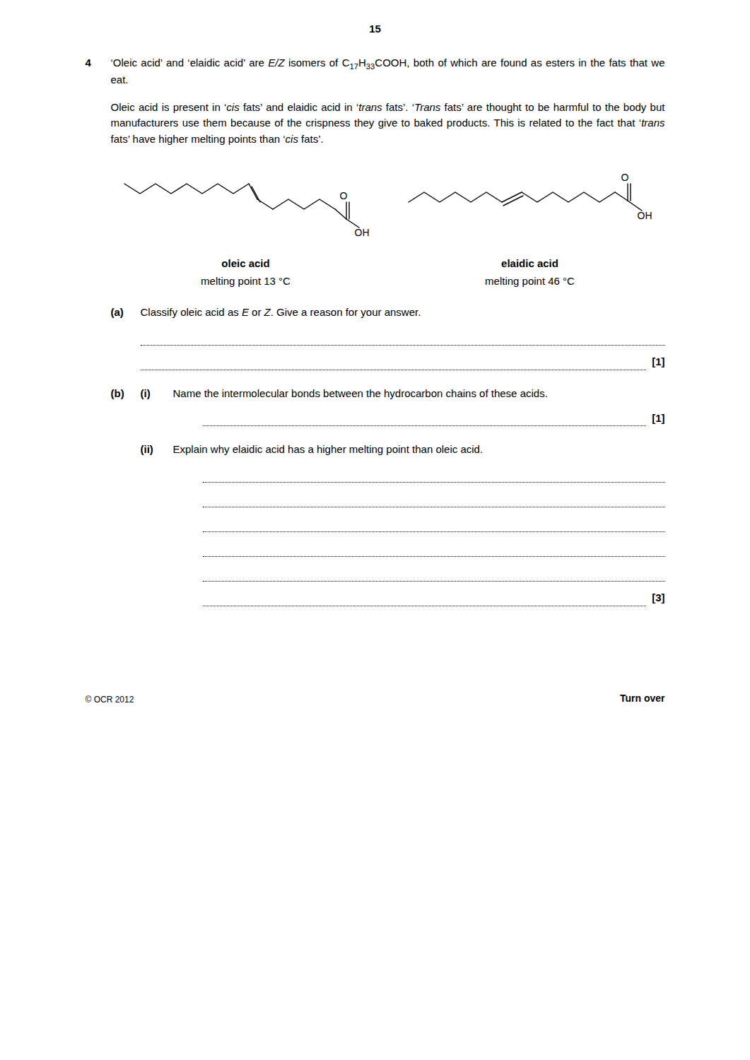15
4
‘Oleic acid’ and ‘elaidic acid’ are E/Z isomers of C17H33COOH, both of which are found as esters in the fats that we eat.
Oleic acid is present in ‘cis fats’ and elaidic acid in ‘trans fats’. ‘Trans fats’ are thought to be harmful to the body but manufacturers use them because of the crispness they give to baked products. This is related to the fact that ‘trans fats’ have higher melting points than ‘cis fats’.
O OH
oleic acid
melting point 13 °C
O OH
elaidic acid
melting point 46 °C
(a)
Classify oleic acid as E or Z. Give a reason for your answer.
[1]
(b)
(i)
Name the intermolecular bonds between the hydrocarbon chains of these acids.
[1]
(ii)
Explain why elaidic acid has a higher melting point than oleic acid.
[3]
© OCR 2012
Turn over